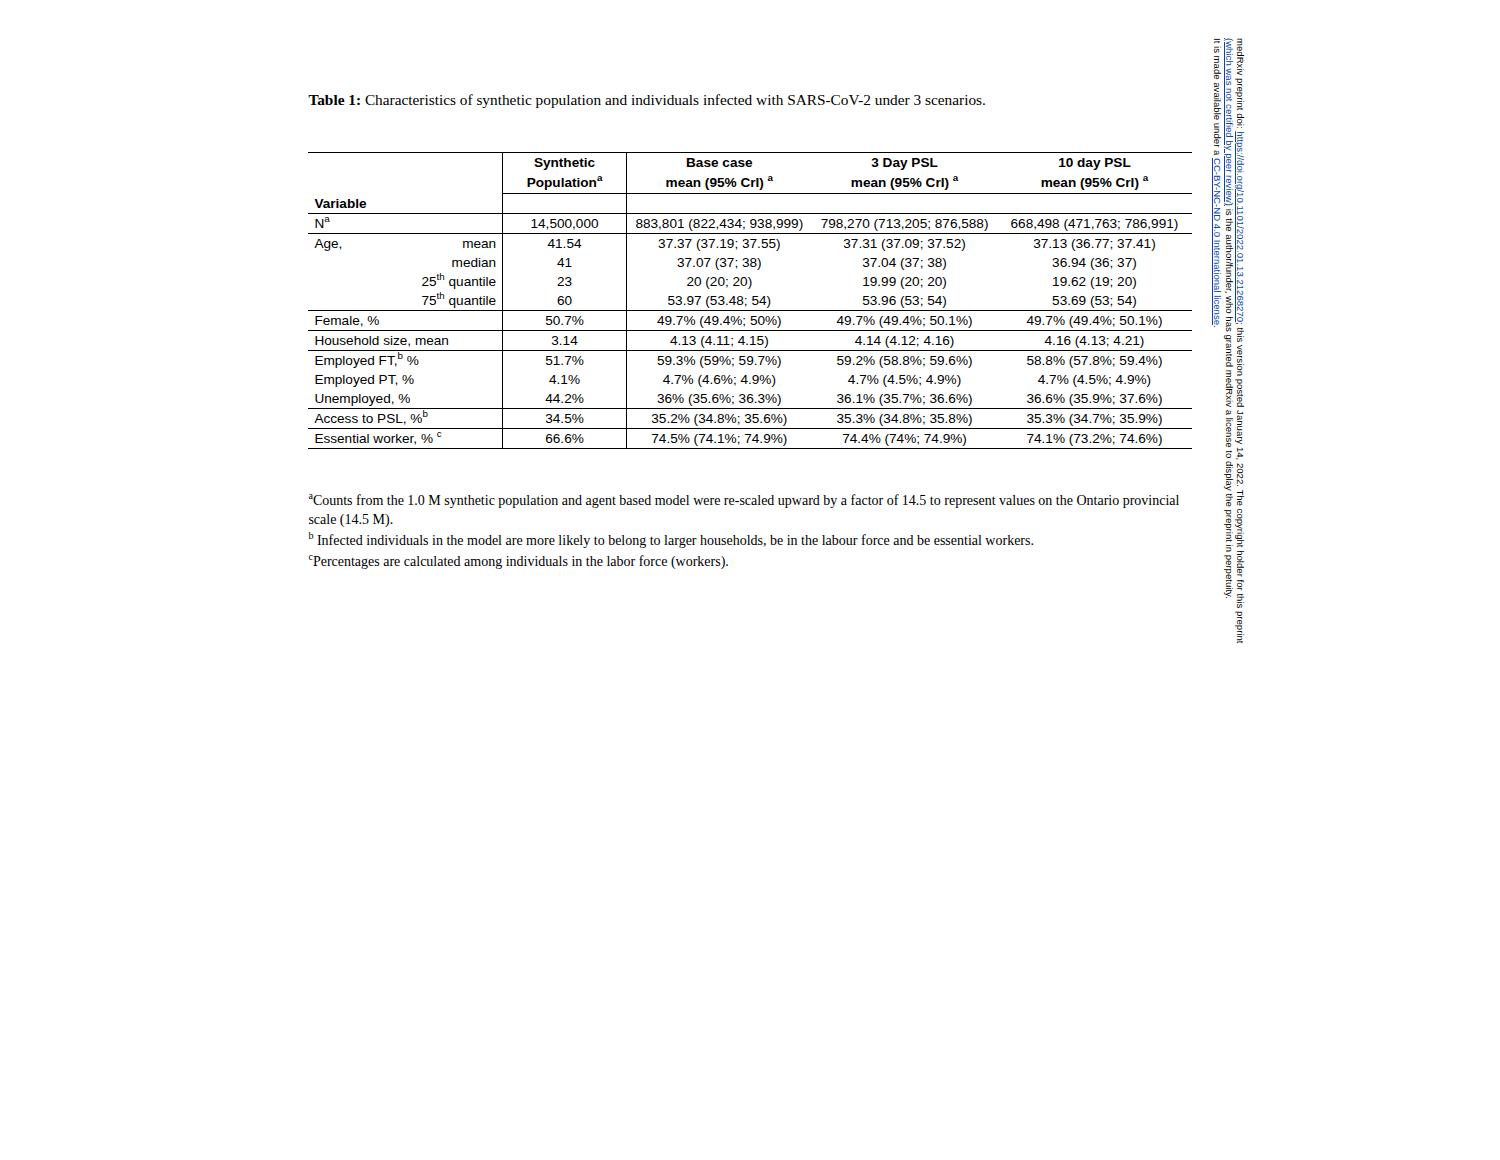medRxiv preprint doi: https://doi.org/10.1101/2022.01.13.21268270; this version posted January 14, 2022. The copyright holder for this preprint
(which was not certified by peer review) is the author/funder, who has granted medRxiv a license to display the preprint in perpetuity.
It is made available under a CC-BY-NC-ND 4.0 International license.
Table 1: Characteristics of synthetic population and individuals infected with SARS-CoV-2 under 3 scenarios.
| | Synthetic | Base case | 3 Day PSL | 10 day PSL |
| --- | --- | --- | --- | --- |
| Population a | mean (95% CrI) a | mean (95% CrI) a | mean (95% CrI) a |
| Variable | | | | |
| N a | 14,500,000 | 883,801 (822,434; 938,999) | 798,270 (713,205; 876,588) | 668,498 (471,763; 786,991) |
| Age, mean | 41.54 | 37.37 (37.19; 37.55) | 37.31 (37.09; 37.52) | 37.13 (36.77; 37.41) |
| median | 41 | 37.07 (37; 38) | 37.04 (37; 38) | 36.94 (36; 37) |
| 25 th quantile | 23 | 20 (20; 20) | 19.99 (20; 20) | 19.62 (19; 20) |
| 75 th quantile | 60 | 53.97 (53.48; 54) | 53.96 (53; 54) | 53.69 (53; 54) |
| Female, % | 50.7% | 49.7% (49.4%; 50%) | 49.7% (49.4%; 50.1%) | 49.7% (49.4%; 50.1%) |
| Household size, mean | 3.14 | 4.13 (4.11; 4.15) | 4.14 (4.12; 4.16) | 4.16 (4.13; 4.21) |
| Employed FT, b % | 51.7% | 59.3% (59%; 59.7%) | 59.2% (58.8%; 59.6%) | 58.8% (57.8%; 59.4%) |
| Employed PT, % | 4.1% | 4.7% (4.6%; 4.9%) | 4.7% (4.5%; 4.9%) | 4.7% (4.5%; 4.9%) |
| Unemployed, % | 44.2% | 36% (35.6%; 36.3%) | 36.1% (35.7%; 36.6%) | 36.6% (35.9%; 37.6%) |
| Access to PSL, % b | 34.5% | 35.2% (34.8%; 35.6%) | 35.3% (34.8%; 35.8%) | 35.3% (34.7%; 35.9%) |
| Essential worker, % c | 66.6% | 74.5% (74.1%; 74.9%) | 74.4% (74%; 74.9%) | 74.1% (73.2%; 74.6%) |
aCounts from the 1.0 M synthetic population and agent based model were re-scaled upward by a factor of 14.5 to represent values on the Ontario provincial scale (14.5 M).
b Infected individuals in the model are more likely to belong to larger households, be in the labour force and be essential workers.
cPercentages are calculated among individuals in the labor force (workers).